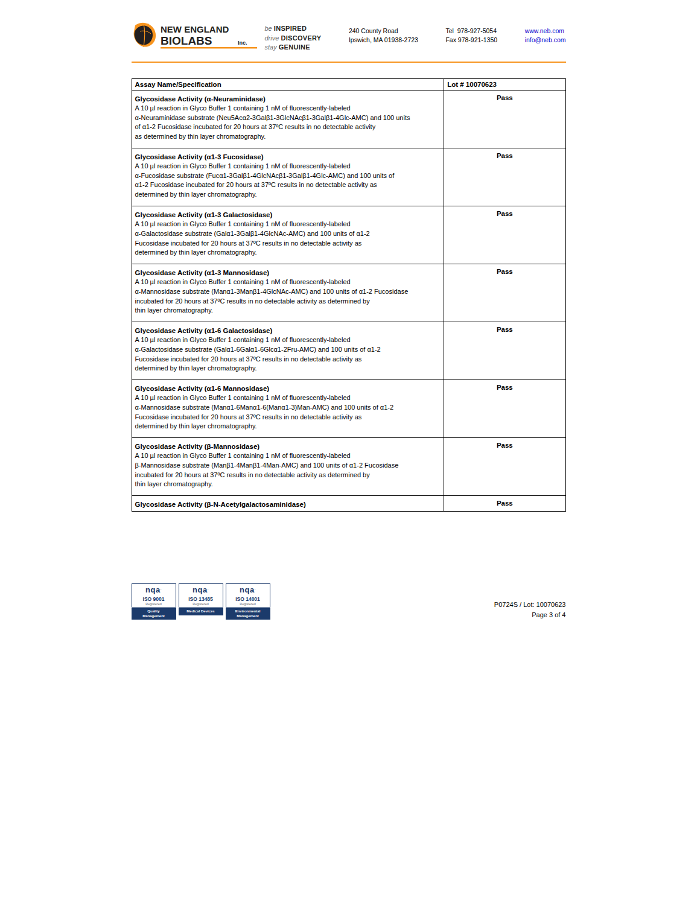NEW ENGLAND BIOLABS Inc.
be INSPIRED
drive DISCOVERY
stay GENUINE
240 County Road
Ipswich, MA 01938-2723
Tel 978-927-5054
Fax 978-921-1350
www.neb.com
info@neb.com
| Assay Name/Specification | Lot # 10070623 |
| --- | --- |
| Glycosidase Activity (α-Neuraminidase) A 10 µl reaction in Glyco Buffer 1 containing 1 nM of fluorescently-labeled α-Neuraminidase substrate (Neu5Acα2-3Galβ1-3GlcNAcβ1-3Galβ1-4Glc-AMC) and 100 units of α1-2 Fucosidase incubated for 20 hours at 37ºC results in no detectable activity as determined by thin layer chromatography. | Pass |
| Glycosidase Activity (α1-3 Fucosidase) A 10 µl reaction in Glyco Buffer 1 containing 1 nM of fluorescently-labeled α-Fucosidase substrate (Fucα1-3Galβ1-4GlcNAcβ1-3Galβ1-4Glc-AMC) and 100 units of α1-2 Fucosidase incubated for 20 hours at 37ºC results in no detectable activity as determined by thin layer chromatography. | Pass |
| Glycosidase Activity (α1-3 Galactosidase) A 10 µl reaction in Glyco Buffer 1 containing 1 nM of fluorescently-labeled α-Galactosidase substrate (Galα1-3Galβ1-4GlcNAc-AMC) and 100 units of α1-2 Fucosidase incubated for 20 hours at 37ºC results in no detectable activity as determined by thin layer chromatography. | Pass |
| Glycosidase Activity (α1-3 Mannosidase) A 10 µl reaction in Glyco Buffer 1 containing 1 nM of fluorescently-labeled α-Mannosidase substrate (Manα1-3Manβ1-4GlcNAc-AMC) and 100 units of α1-2 Fucosidase incubated for 20 hours at 37ºC results in no detectable activity as determined by thin layer chromatography. | Pass |
| Glycosidase Activity (α1-6 Galactosidase) A 10 µl reaction in Glyco Buffer 1 containing 1 nM of fluorescently-labeled α-Galactosidase substrate (Galα1-6Galα1-6Glcα1-2Fru-AMC) and 100 units of α1-2 Fucosidase incubated for 20 hours at 37ºC results in no detectable activity as determined by thin layer chromatography. | Pass |
| Glycosidase Activity (α1-6 Mannosidase) A 10 µl reaction in Glyco Buffer 1 containing 1 nM of fluorescently-labeled α-Mannosidase substrate (Manα1-6Manα1-6(Manα1-3)Man-AMC) and 100 units of α1-2 Fucosidase incubated for 20 hours at 37ºC results in no detectable activity as determined by thin layer chromatography. | Pass |
| Glycosidase Activity (β-Mannosidase) A 10 µl reaction in Glyco Buffer 1 containing 1 nM of fluorescently-labeled β-Mannosidase substrate (Manβ1-4Manβ1-4Man-AMC) and 100 units of α1-2 Fucosidase incubated for 20 hours at 37ºC results in no detectable activity as determined by thin layer chromatography. | Pass |
| Glycosidase Activity (β-N-Acetylgalactosaminidase) | Pass |
nqa.
ISO 9001
Registered
Quality
Management
nqa.
ISO 13485
Registered
Medical Devices
nqa.
ISO 14001
Registered
Environmental
Management
P0724S / Lot: 10070623
Page 3 of 4